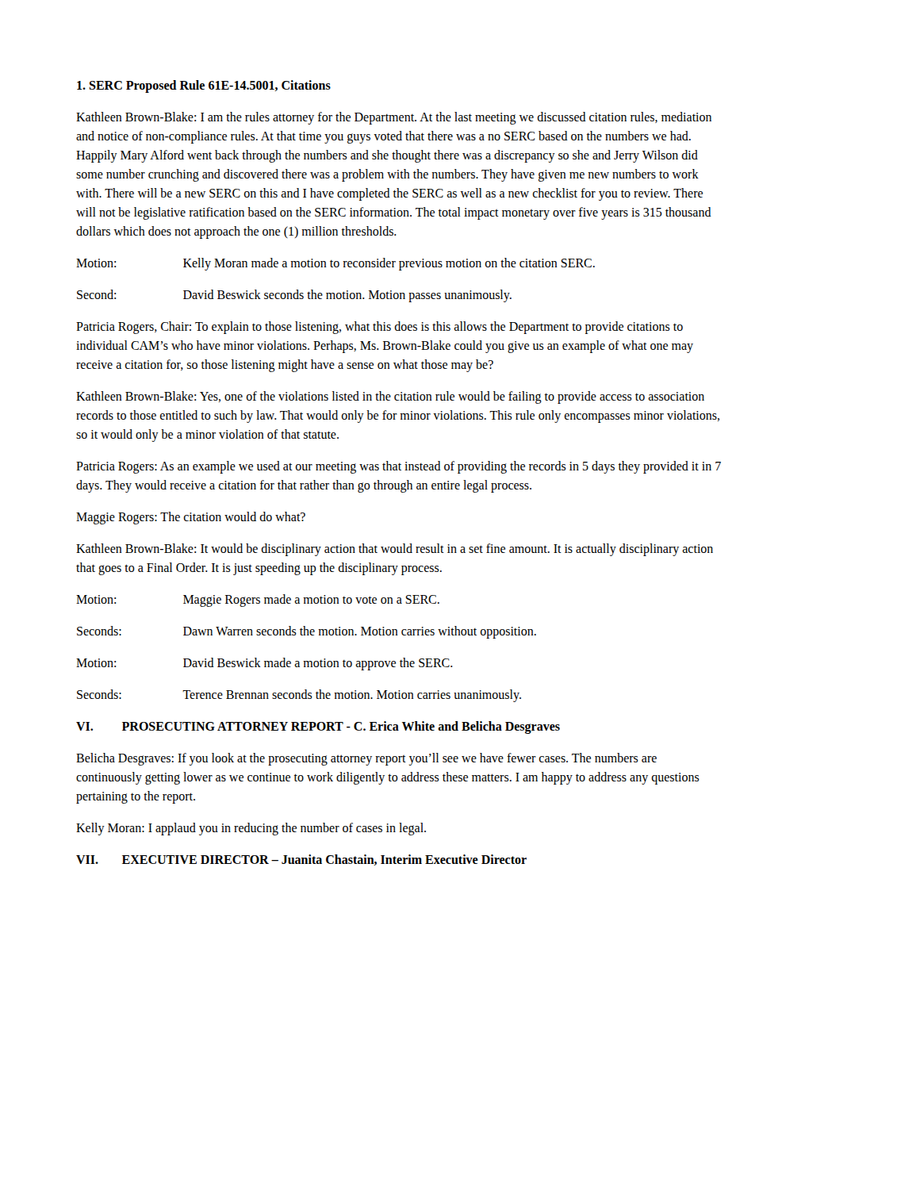1. SERC Proposed Rule 61E-14.5001, Citations
Kathleen Brown-Blake: I am the rules attorney for the Department. At the last meeting we discussed citation rules, mediation and notice of non-compliance rules. At that time you guys voted that there was a no SERC based on the numbers we had. Happily Mary Alford went back through the numbers and she thought there was a discrepancy so she and Jerry Wilson did some number crunching and discovered there was a problem with the numbers. They have given me new numbers to work with. There will be a new SERC on this and I have completed the SERC as well as a new checklist for you to review. There will not be legislative ratification based on the SERC information. The total impact monetary over five years is 315 thousand dollars which does not approach the one (1) million thresholds.
Motion: Kelly Moran made a motion to reconsider previous motion on the citation SERC.
Second: David Beswick seconds the motion. Motion passes unanimously.
Patricia Rogers, Chair: To explain to those listening, what this does is this allows the Department to provide citations to individual CAM’s who have minor violations. Perhaps, Ms. Brown-Blake could you give us an example of what one may receive a citation for, so those listening might have a sense on what those may be?
Kathleen Brown-Blake: Yes, one of the violations listed in the citation rule would be failing to provide access to association records to those entitled to such by law. That would only be for minor violations. This rule only encompasses minor violations, so it would only be a minor violation of that statute.
Patricia Rogers: As an example we used at our meeting was that instead of providing the records in 5 days they provided it in 7 days. They would receive a citation for that rather than go through an entire legal process.
Maggie Rogers: The citation would do what?
Kathleen Brown-Blake: It would be disciplinary action that would result in a set fine amount. It is actually disciplinary action that goes to a Final Order. It is just speeding up the disciplinary process.
Motion: Maggie Rogers made a motion to vote on a SERC.
Seconds: Dawn Warren seconds the motion. Motion carries without opposition.
Motion: David Beswick made a motion to approve the SERC.
Seconds: Terence Brennan seconds the motion. Motion carries unanimously.
VI. PROSECUTING ATTORNEY REPORT - C. Erica White and Belicha Desgraves
Belicha Desgraves: If you look at the prosecuting attorney report you’ll see we have fewer cases. The numbers are continuously getting lower as we continue to work diligently to address these matters. I am happy to address any questions pertaining to the report.
Kelly Moran: I applaud you in reducing the number of cases in legal.
VII. EXECUTIVE DIRECTOR – Juanita Chastain, Interim Executive Director